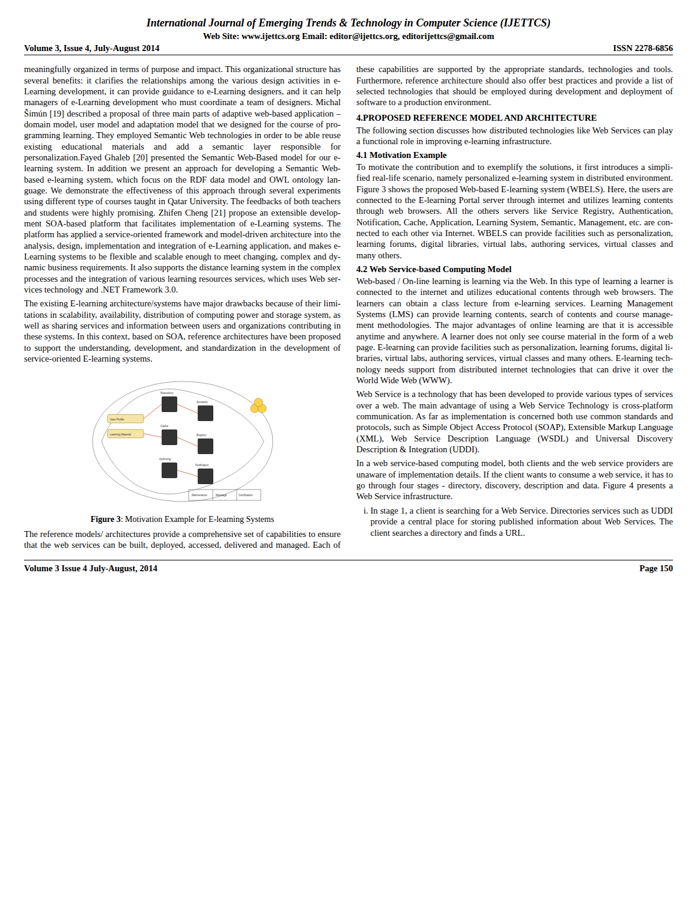International Journal of Emerging Trends & Technology in Computer Science (IJETTCS)
Web Site: www.ijettcs.org Email: editor@ijettcs.org, editorijettcs@gmail.com
Volume 3, Issue 4, July-August 2014 ISSN 2278-6856
meaningfully organized in terms of purpose and impact. This organizational structure has several benefits: it clarifies the relationships among the various design activities in e-Learning development, it can provide guidance to e-Learning designers, and it can help managers of e-Learning development who must coordinate a team of designers. Michal Šimún [19] described a proposal of three main parts of adaptive web-based application – domain model, user model and adaptation model that we designed for the course of programming learning. They employed Semantic Web technologies in order to be able reuse existing educational materials and add a semantic layer responsible for personalization.Fayed Ghaleb [20] presented the Semantic Web-Based model for our e-learning system. In addition we present an approach for developing a Semantic Web-based e-learning system, which focus on the RDF data model and OWL ontology language. We demonstrate the effectiveness of this approach through several experiments using different type of courses taught in Qatar University. The feedbacks of both teachers and students were highly promising. Zhifen Cheng [21] propose an extensible development SOA-based platform that facilitates implementation of e-Learning systems. The platform has applied a service-oriented framework and model-driven architecture into the analysis, design, implementation and integration of e-Learning application, and makes e-Learning systems to be flexible and scalable enough to meet changing, complex and dynamic business requirements. It also supports the distance learning system in the complex processes and the integration of various learning resources services, which uses Web services technology and .NET Framework 3.0.
The existing E-learning architecture/systems have major drawbacks because of their limitations in scalability, availability, distribution of computing power and storage system, as well as sharing services and information between users and organizations contributing in these systems. In this context, based on SOA, reference architectures have been proposed to support the understanding, development, and standardization in the development of service-oriented E-learning systems.
Figure 3: Motivation Example for E-learning Systems
The reference models/ architectures provide a comprehensive set of capabilities to ensure that the web services can be built, deployed, accessed, delivered and managed. Each of these capabilities are supported by the appropriate standards, technologies and tools. Furthermore, reference architecture should also offer best practices and provide a list of selected technologies that should be employed during development and deployment of software to a production environment.
4.PROPOSED REFERENCE MODEL AND ARCHITECTURE
The following section discusses how distributed technologies like Web Services can play a functional role in improving e-learning infrastructure.
4.1 Motivation Example
To motivate the contribution and to exemplify the solutions, it first introduces a simplified real-life scenario, namely personalized e-learning system in distributed environment. Figure 3 shows the proposed Web-based E-learning system (WBELS). Here, the users are connected to the E-learning Portal server through internet and utilizes learning contents through web browsers. All the others servers like Service Registry, Authentication, Notification, Cache, Application, Learning System, Semantic, Management, etc. are connected to each other via Internet. WBELS can provide facilities such as personalization, learning forums, digital libraries, virtual labs, authoring services, virtual classes and many others.
4.2 Web Service-based Computing Model
Web-based / On-line learning is learning via the Web. In this type of learning a learner is connected to the internet and utilizes educational contents through web browsers. The learners can obtain a class lecture from e-learning services. Learning Management Systems (LMS) can provide learning contents, search of contents and course management methodologies. The major advantages of online learning are that it is accessible anytime and anywhere. A learner does not only see course material in the form of a web page. E-learning can provide facilities such as personalization, learning forums, digital libraries, virtual labs, authoring services, virtual classes and many others. E-learning technology needs support from distributed internet technologies that can drive it over the World Wide Web (WWW).
Web Service is a technology that has been developed to provide various types of services over a web. The main advantage of using a Web Service Technology is cross-platform communication. As far as implementation is concerned both use common standards and protocols, such as Simple Object Access Protocol (SOAP), Extensible Markup Language (XML), Web Service Description Language (WSDL) and Universal Discovery Description & Integration (UDDI).
In a web service-based computing model, both clients and the web service providers are unaware of implementation details. If the client wants to consume a web service, it has to go through four stages - directory, discovery, description and data. Figure 4 presents a Web Service infrastructure.
In stage 1, a client is searching for a Web Service. Directories services such as UDDI provide a central place for storing published information about Web Services. The client searches a directory and finds a URL.
Volume 3 Issue 4 July-August, 2014 Page 150